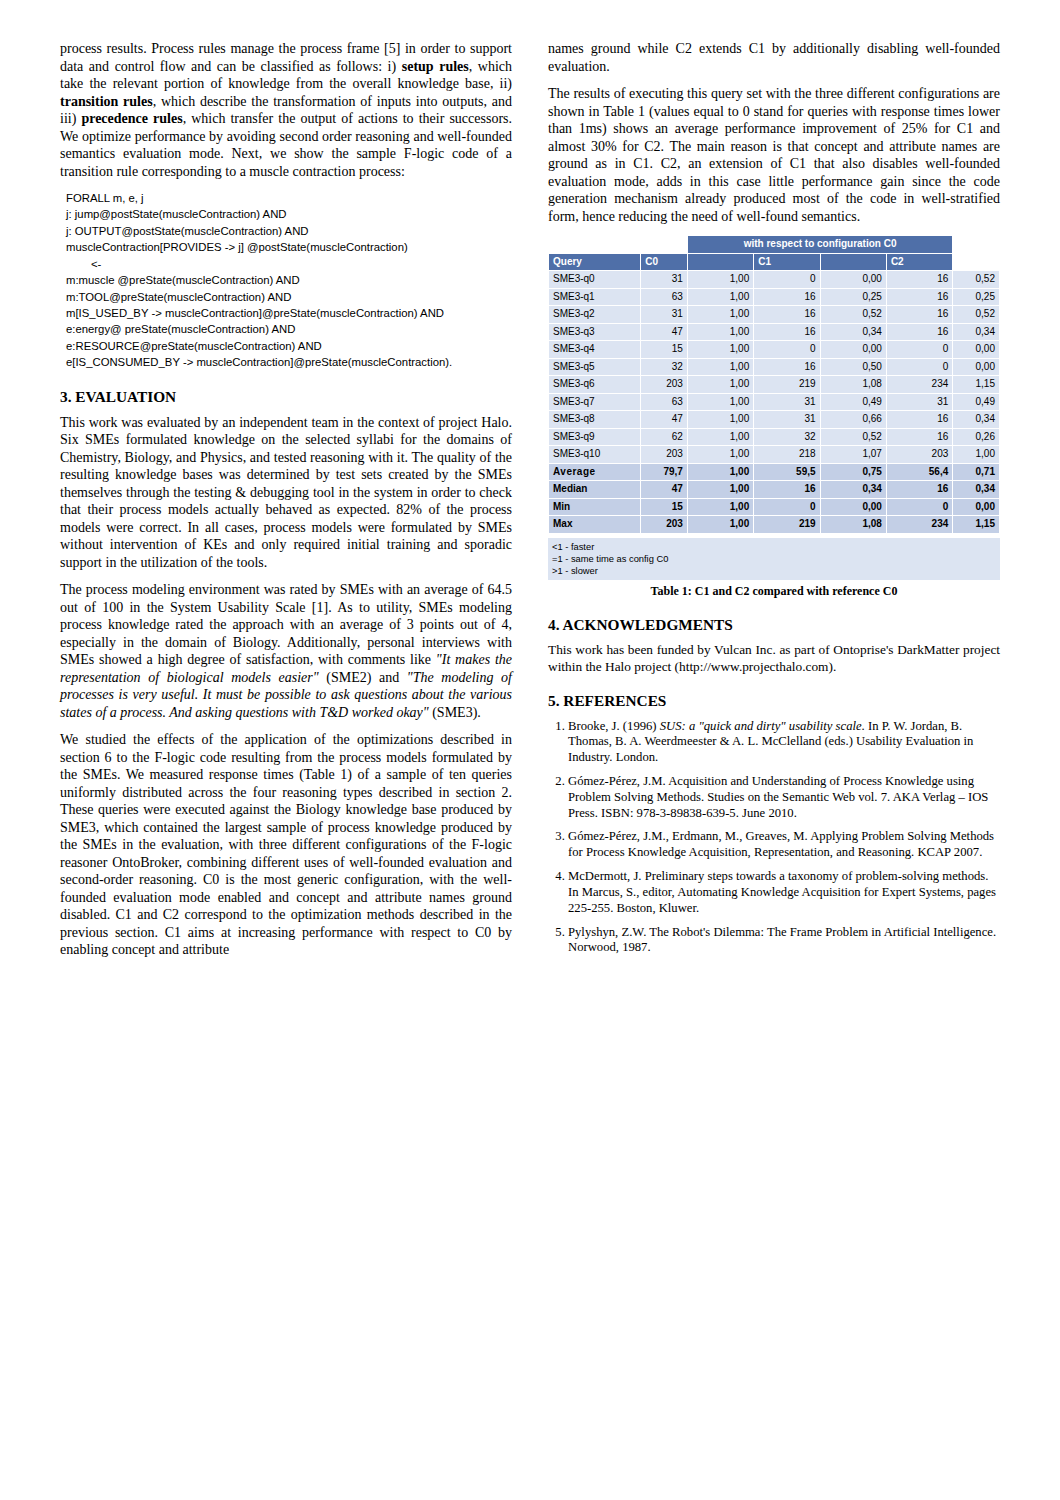process results. Process rules manage the process frame [5] in order to support data and control flow and can be classified as follows: i) setup rules, which take the relevant portion of knowledge from the overall knowledge base, ii) transition rules, which describe the transformation of inputs into outputs, and iii) precedence rules, which transfer the output of actions to their successors. We optimize performance by avoiding second order reasoning and well-founded semantics evaluation mode. Next, we show the sample F-logic code of a transition rule corresponding to a muscle contraction process:
FORALL m, e, j
j: jump@postState(muscleContraction) AND
j: OUTPUT@postState(muscleContraction) AND
muscleContraction[PROVIDES -> j] @postState(muscleContraction)
<-
m:muscle @preState(muscleContraction) AND
m:TOOL@preState(muscleContraction) AND
m[IS_USED_BY -> muscleContraction]@preState(muscleContraction) AND
e:energy@ preState(muscleContraction) AND
e:RESOURCE@preState(muscleContraction) AND
e[IS_CONSUMED_BY -> muscleContraction]@preState(muscleContraction).
3. Evaluation
This work was evaluated by an independent team in the context of project Halo. Six SMEs formulated knowledge on the selected syllabi for the domains of Chemistry, Biology, and Physics, and tested reasoning with it. The quality of the resulting knowledge bases was determined by test sets created by the SMEs themselves through the testing & debugging tool in the system in order to check that their process models actually behaved as expected. 82% of the process models were correct. In all cases, process models were formulated by SMEs without intervention of KEs and only required initial training and sporadic support in the utilization of the tools.
The process modeling environment was rated by SMEs with an average of 64.5 out of 100 in the System Usability Scale [1]. As to utility, SMEs modeling process knowledge rated the approach with an average of 3 points out of 4, especially in the domain of Biology. Additionally, personal interviews with SMEs showed a high degree of satisfaction, with comments like "It makes the representation of biological models easier" (SME2) and "The modeling of processes is very useful. It must be possible to ask questions about the various states of a process. And asking questions with T&D worked okay" (SME3).
We studied the effects of the application of the optimizations described in section 6 to the F-logic code resulting from the process models formulated by the SMEs. We measured response times (Table 1) of a sample of ten queries uniformly distributed across the four reasoning types described in section 2. These queries were executed against the Biology knowledge base produced by SME3, which contained the largest sample of process knowledge produced by the SMEs in the evaluation, with three different configurations of the F-logic reasoner OntoBroker, combining different uses of well-founded evaluation and second-order reasoning. C0 is the most generic configuration, with the well-founded evaluation mode enabled and concept and attribute names ground disabled. C1 and C2 correspond to the optimization methods described in the previous section. C1 aims at increasing performance with respect to C0 by enabling concept and attribute
names ground while C2 extends C1 by additionally disabling well-founded evaluation.
The results of executing this query set with the three different configurations are shown in Table 1 (values equal to 0 stand for queries with response times lower than 1ms) shows an average performance improvement of 25% for C1 and almost 30% for C2. The main reason is that concept and attribute names are ground as in C1. C2, an extension of C1 that also disables well-founded evaluation mode, adds in this case little performance gain since the code generation mechanism already produced most of the code in well-stratified form, hence reducing the need of well-found semantics.
| | | with respect to configuration C0 |
| --- | --- | --- |
| Query | C0 | | C1 | | C2 |
| SME3-q0 | 31 | 1,00 | 0 | 0,00 | 16 | 0,52 |
| SME3-q1 | 63 | 1,00 | 16 | 0,25 | 16 | 0,25 |
| SME3-q2 | 31 | 1,00 | 16 | 0,52 | 16 | 0,52 |
| SME3-q3 | 47 | 1,00 | 16 | 0,34 | 16 | 0,34 |
| SME3-q4 | 15 | 1,00 | 0 | 0,00 | 0 | 0,00 |
| SME3-q5 | 32 | 1,00 | 16 | 0,50 | 0 | 0,00 |
| SME3-q6 | 203 | 1,00 | 219 | 1,08 | 234 | 1,15 |
| SME3-q7 | 63 | 1,00 | 31 | 0,49 | 31 | 0,49 |
| SME3-q8 | 47 | 1,00 | 31 | 0,66 | 16 | 0,34 |
| SME3-q9 | 62 | 1,00 | 32 | 0,52 | 16 | 0,26 |
| SME3-q10 | 203 | 1,00 | 218 | 1,07 | 203 | 1,00 |
| Average | 79,7 | 1,00 | 59,5 | 0,75 | 56,4 | 0,71 |
| Median | 47 | 1,00 | 16 | 0,34 | 16 | 0,34 |
| Min | 15 | 1,00 | 0 | 0,00 | 0 | 0,00 |
| Max | 203 | 1,00 | 219 | 1,08 | 234 | 1,15 |
<1 - faster
=1 - same time as config C0
>1 - slower
Table 1: C1 and C2 compared with reference C0
4. Acknowledgments
This work has been funded by Vulcan Inc. as part of Ontoprise's DarkMatter project within the Halo project (http://www.projecthalo.com).
5. References
Brooke, J. (1996) SUS: a "quick and dirty" usability scale. In P. W. Jordan, B. Thomas, B. A. Weerdmeester & A. L. McClelland (eds.) Usability Evaluation in Industry. London.
Gómez-Pérez, J.M. Acquisition and Understanding of Process Knowledge using Problem Solving Methods. Studies on the Semantic Web vol. 7. AKA Verlag – IOS Press. ISBN: 978-3-89838-639-5. June 2010.
Gómez-Pérez, J.M., Erdmann, M., Greaves, M. Applying Problem Solving Methods for Process Knowledge Acquisition, Representation, and Reasoning. KCAP 2007.
McDermott, J. Preliminary steps towards a taxonomy of problem-solving methods. In Marcus, S., editor, Automating Knowledge Acquisition for Expert Systems, pages 225-255. Boston, Kluwer.
Pylyshyn, Z.W. The Robot's Dilemma: The Frame Problem in Artificial Intelligence. Norwood, 1987.